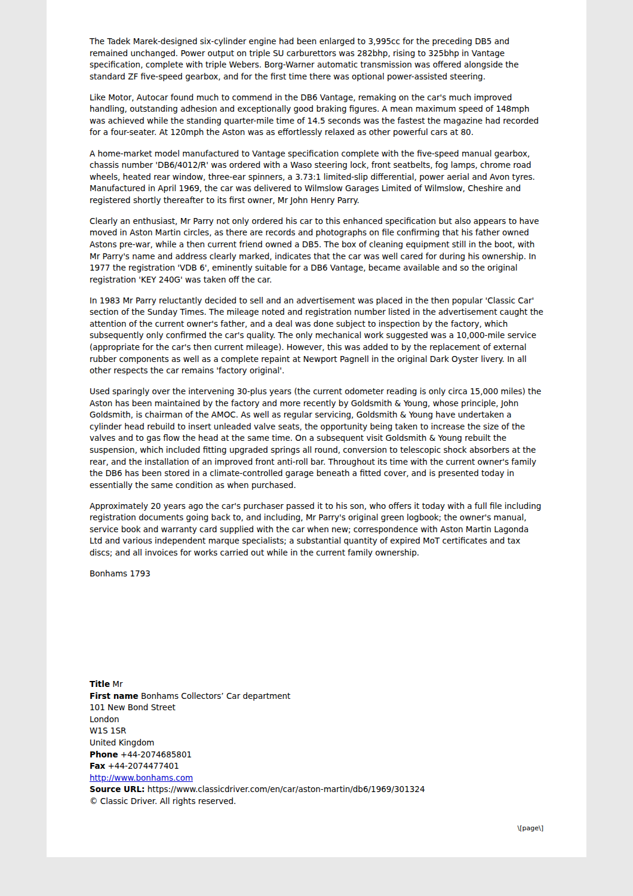The Tadek Marek-designed six-cylinder engine had been enlarged to 3,995cc for the preceding DB5 and remained unchanged. Power output on triple SU carburettors was 282bhp, rising to 325bhp in Vantage specification, complete with triple Webers. Borg-Warner automatic transmission was offered alongside the standard ZF five-speed gearbox, and for the first time there was optional power-assisted steering.
Like Motor, Autocar found much to commend in the DB6 Vantage, remaking on the car's much improved handling, outstanding adhesion and exceptionally good braking figures. A mean maximum speed of 148mph was achieved while the standing quarter-mile time of 14.5 seconds was the fastest the magazine had recorded for a four-seater. At 120mph the Aston was as effortlessly relaxed as other powerful cars at 80.
A home-market model manufactured to Vantage specification complete with the five-speed manual gearbox, chassis number 'DB6/4012/R' was ordered with a Waso steering lock, front seatbelts, fog lamps, chrome road wheels, heated rear window, three-ear spinners, a 3.73:1 limited-slip differential, power aerial and Avon tyres. Manufactured in April 1969, the car was delivered to Wilmslow Garages Limited of Wilmslow, Cheshire and registered shortly thereafter to its first owner, Mr John Henry Parry.
Clearly an enthusiast, Mr Parry not only ordered his car to this enhanced specification but also appears to have moved in Aston Martin circles, as there are records and photographs on file confirming that his father owned Astons pre-war, while a then current friend owned a DB5. The box of cleaning equipment still in the boot, with Mr Parry's name and address clearly marked, indicates that the car was well cared for during his ownership. In 1977 the registration 'VDB 6', eminently suitable for a DB6 Vantage, became available and so the original registration 'KEY 240G' was taken off the car.
In 1983 Mr Parry reluctantly decided to sell and an advertisement was placed in the then popular 'Classic Car' section of the Sunday Times. The mileage noted and registration number listed in the advertisement caught the attention of the current owner's father, and a deal was done subject to inspection by the factory, which subsequently only confirmed the car's quality. The only mechanical work suggested was a 10,000-mile service (appropriate for the car's then current mileage). However, this was added to by the replacement of external rubber components as well as a complete repaint at Newport Pagnell in the original Dark Oyster livery. In all other respects the car remains 'factory original'.
Used sparingly over the intervening 30-plus years (the current odometer reading is only circa 15,000 miles) the Aston has been maintained by the factory and more recently by Goldsmith & Young, whose principle, John Goldsmith, is chairman of the AMOC. As well as regular servicing, Goldsmith & Young have undertaken a cylinder head rebuild to insert unleaded valve seats, the opportunity being taken to increase the size of the valves and to gas flow the head at the same time. On a subsequent visit Goldsmith & Young rebuilt the suspension, which included fitting upgraded springs all round, conversion to telescopic shock absorbers at the rear, and the installation of an improved front anti-roll bar. Throughout its time with the current owner's family the DB6 has been stored in a climate-controlled garage beneath a fitted cover, and is presented today in essentially the same condition as when purchased.
Approximately 20 years ago the car's purchaser passed it to his son, who offers it today with a full file including registration documents going back to, and including, Mr Parry's original green logbook; the owner's manual, service book and warranty card supplied with the car when new; correspondence with Aston Martin Lagonda Ltd and various independent marque specialists; a substantial quantity of expired MoT certificates and tax discs; and all invoices for works carried out while in the current family ownership.
Bonhams 1793
Title Mr
First name Bonhams Collectors’ Car department
101 New Bond Street
London
W1S 1SR
United Kingdom
Phone +44-2074685801
Fax +44-2074477401
http://www.bonhams.com
Source URL: https://www.classicdriver.com/en/car/aston-martin/db6/1969/301324
© Classic Driver. All rights reserved.
\[page\]